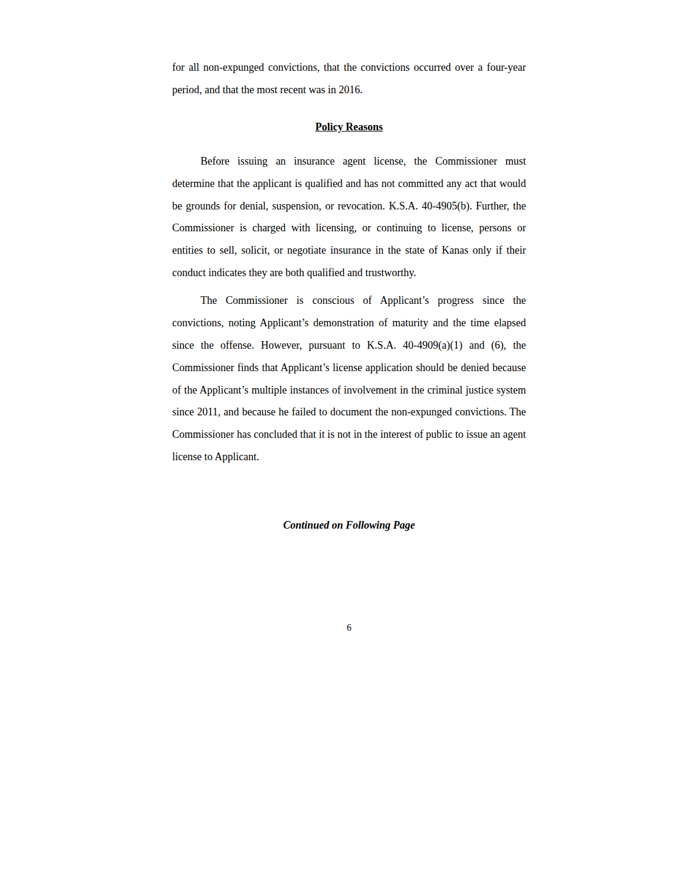for all non-expunged convictions, that the convictions occurred over a four-year period, and that the most recent was in 2016.
Policy Reasons
Before issuing an insurance agent license, the Commissioner must determine that the applicant is qualified and has not committed any act that would be grounds for denial, suspension, or revocation. K.S.A. 40-4905(b). Further, the Commissioner is charged with licensing, or continuing to license, persons or entities to sell, solicit, or negotiate insurance in the state of Kanas only if their conduct indicates they are both qualified and trustworthy.
The Commissioner is conscious of Applicant’s progress since the convictions, noting Applicant’s demonstration of maturity and the time elapsed since the offense. However, pursuant to K.S.A. 40-4909(a)(1) and (6), the Commissioner finds that Applicant’s license application should be denied because of the Applicant’s multiple instances of involvement in the criminal justice system since 2011, and because he failed to document the non-expunged convictions. The Commissioner has concluded that it is not in the interest of public to issue an agent license to Applicant.
Continued on Following Page
6